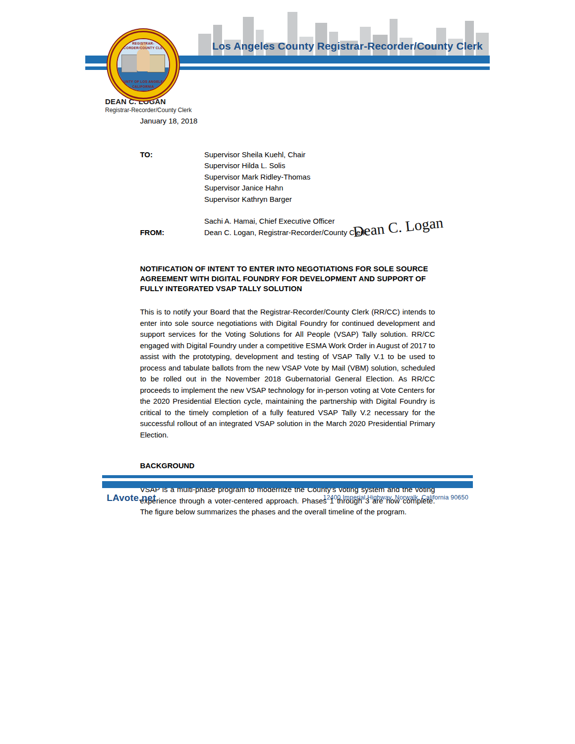Los Angeles County Registrar-Recorder/County Clerk
Registrar-Recorder/County Clerk
County of Los Angeles · California
DEAN C. LOGAN
Registrar-Recorder/County Clerk
January 18, 2018
| TO: | Supervisor Sheila Kuehl, Chair Supervisor Hilda L. Solis Supervisor Mark Ridley-Thomas Supervisor Janice Hahn Supervisor Kathryn Barger Sachi A. Hamai, Chief Executive Officer |
| FROM: | Dean C. Logan, Registrar-Recorder/County Clerk Dean C. Logan |
Notification of Intent to Enter into Negotiations for Sole Source Agreement with Digital Foundry for Development and Support of Fully Integrated VSAP Tally Solution
This is to notify your Board that the Registrar-Recorder/County Clerk (RR/CC) intends to enter into sole source negotiations with Digital Foundry for continued development and support services for the Voting Solutions for All People (VSAP) Tally solution. RR/CC engaged with Digital Foundry under a competitive ESMA Work Order in August of 2017 to assist with the prototyping, development and testing of VSAP Tally V.1 to be used to process and tabulate ballots from the new VSAP Vote by Mail (VBM) solution, scheduled to be rolled out in the November 2018 Gubernatorial General Election. As RR/CC proceeds to implement the new VSAP technology for in-person voting at Vote Centers for the 2020 Presidential Election cycle, maintaining the partnership with Digital Foundry is critical to the timely completion of a fully featured VSAP Tally V.2 necessary for the successful rollout of an integrated VSAP solution in the March 2020 Presidential Primary Election.
Background
VSAP is a multi-phase program to modernize the County’s voting system and the voting experience through a voter-centered approach. Phases 1 through 3 are now complete. The figure below summarizes the phases and the overall timeline of the program.
LAvote.net
12400 Imperial Highway, Norwalk, California 90650